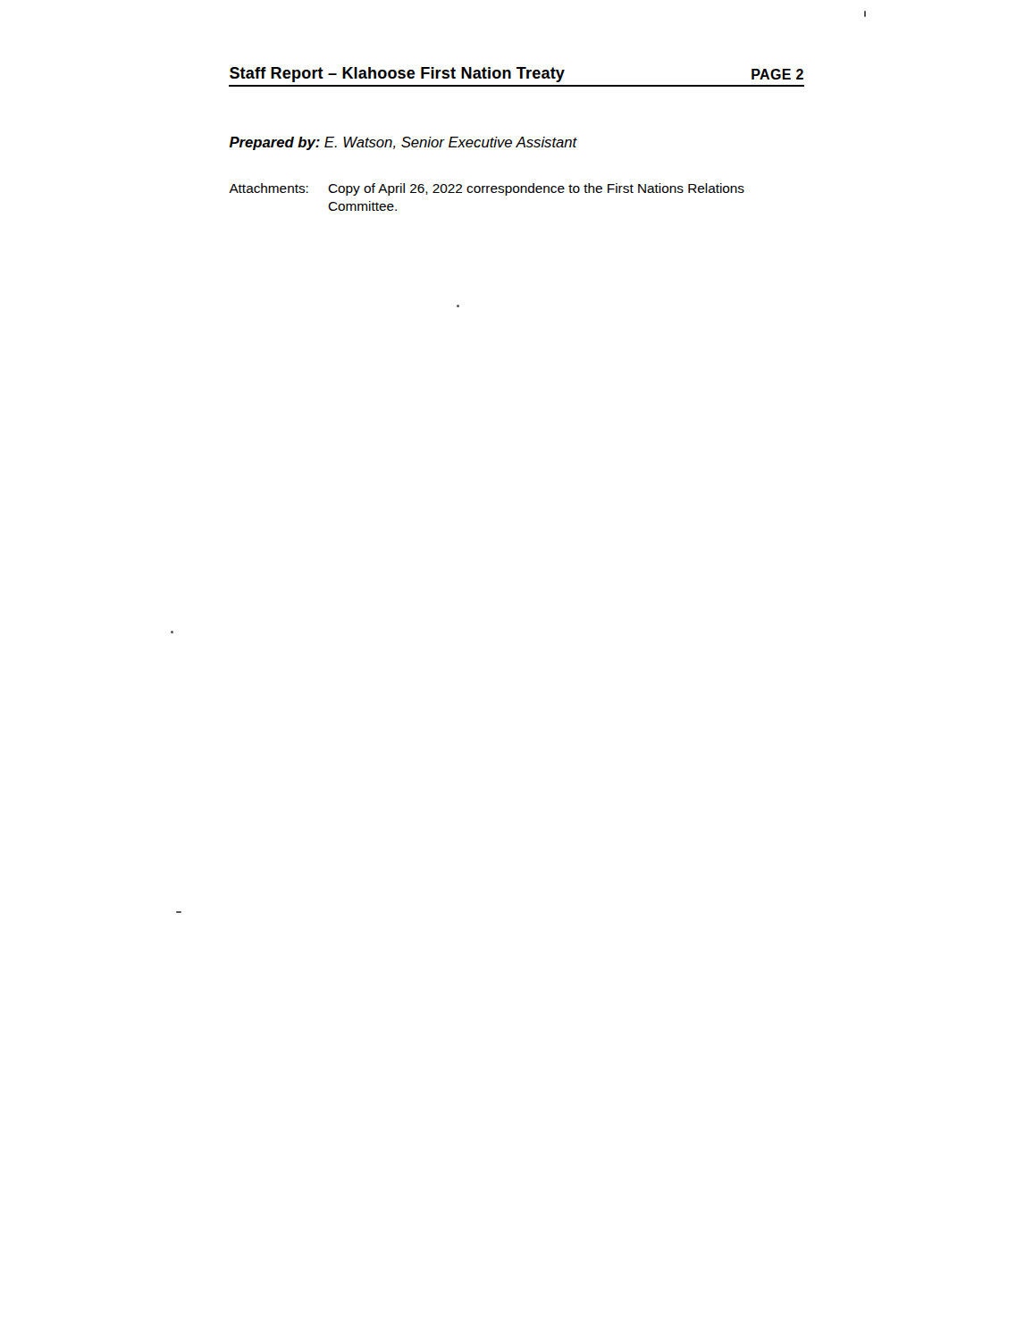Staff Report – Klahoose First Nation Treaty
PAGE 2
Prepared by: E. Watson, Senior Executive Assistant
Attachments:
Copy of April 26, 2022 correspondence to the First Nations Relations Committee.